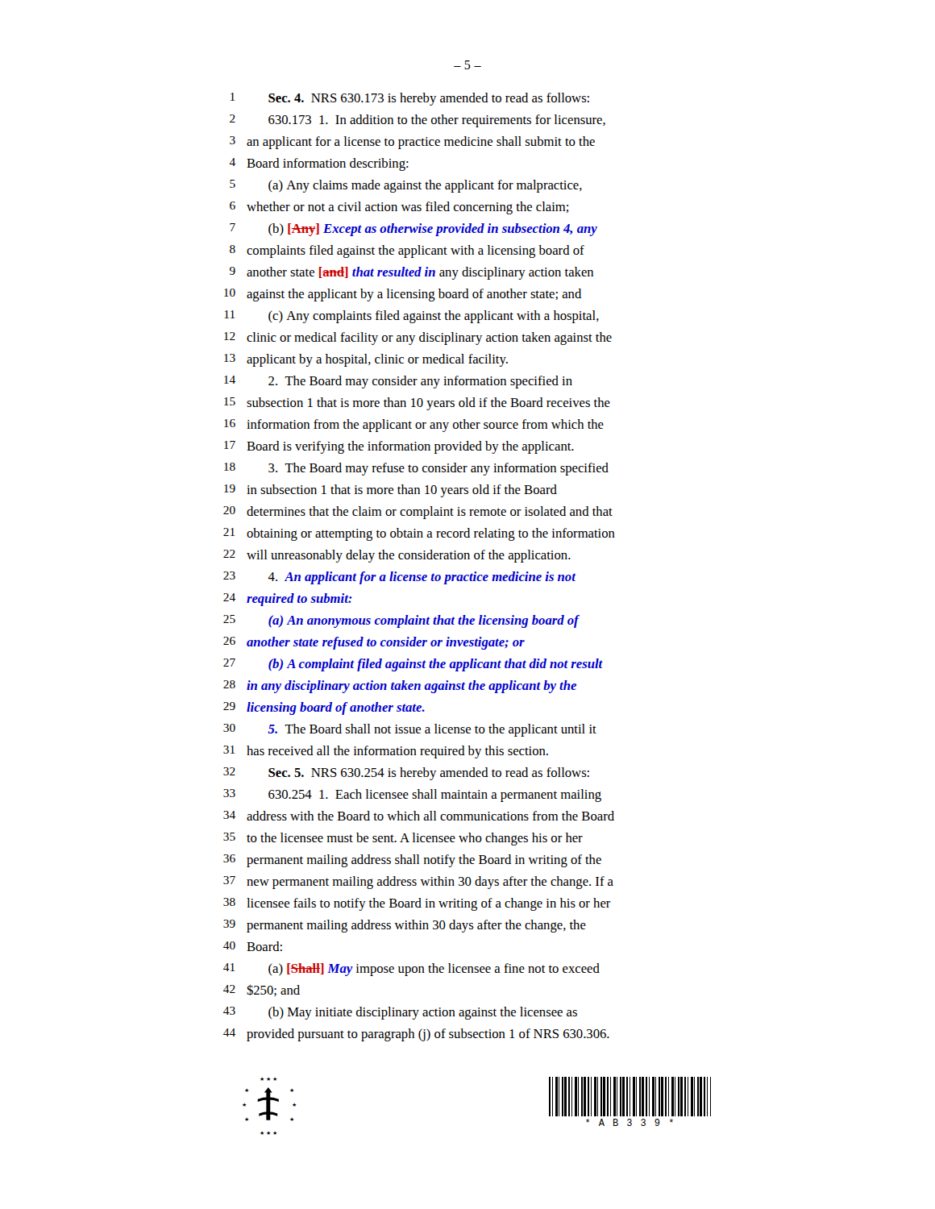– 5 –
1
Sec. 4. NRS 630.173 is hereby amended to read as follows:
2
630.173 1. In addition to the other requirements for licensure,
3
an applicant for a license to practice medicine shall submit to the
4
Board information describing:
5
(a) Any claims made against the applicant for malpractice,
6
whether or not a civil action was filed concerning the claim;
7
(b) [Any] Except as otherwise provided in subsection 4, any
8
complaints filed against the applicant with a licensing board of
9
another state [and] that resulted in any disciplinary action taken
10
against the applicant by a licensing board of another state; and
11
(c) Any complaints filed against the applicant with a hospital,
12
clinic or medical facility or any disciplinary action taken against the
13
applicant by a hospital, clinic or medical facility.
14
2. The Board may consider any information specified in
15
subsection 1 that is more than 10 years old if the Board receives the
16
information from the applicant or any other source from which the
17
Board is verifying the information provided by the applicant.
18
3. The Board may refuse to consider any information specified
19
in subsection 1 that is more than 10 years old if the Board
20
determines that the claim or complaint is remote or isolated and that
21
obtaining or attempting to obtain a record relating to the information
22
will unreasonably delay the consideration of the application.
23
4. An applicant for a license to practice medicine is not
24
required to submit:
25
(a) An anonymous complaint that the licensing board of
26
another state refused to consider or investigate; or
27
(b) A complaint filed against the applicant that did not result
28
in any disciplinary action taken against the applicant by the
29
licensing board of another state.
30
5. The Board shall not issue a license to the applicant until it
31
has received all the information required by this section.
32
Sec. 5. NRS 630.254 is hereby amended to read as follows:
33
630.254 1. Each licensee shall maintain a permanent mailing
34
address with the Board to which all communications from the Board
35
to the licensee must be sent. A licensee who changes his or her
36
permanent mailing address shall notify the Board in writing of the
37
new permanent mailing address within 30 days after the change. If a
38
licensee fails to notify the Board in writing of a change in his or her
39
permanent mailing address within 30 days after the change, the
40
Board:
41
(a) [Shall] May impose upon the licensee a fine not to exceed
42
$250; and
43
(b) May initiate disciplinary action against the licensee as
44
provided pursuant to paragraph (j) of subsection 1 of NRS 630.306.
★ ★ ★ ★ ★ ★ ★ ★ ★ ★ ★ ★
* A B 3 3 9 *